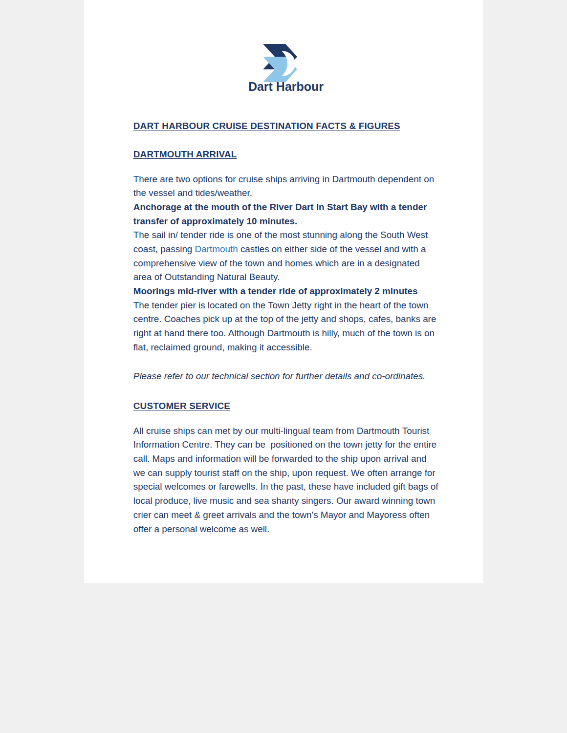Dart Harbour
DART HARBOUR CRUISE DESTINATION FACTS & FIGURES
DARTMOUTH ARRIVAL
There are two options for cruise ships arriving in Dartmouth dependent on the vessel and tides/weather.
Anchorage at the mouth of the River Dart in Start Bay with a tender transfer of approximately 10 minutes.
The sail in/ tender ride is one of the most stunning along the South West coast, passing Dartmouth castles on either side of the vessel and with a comprehensive view of the town and homes which are in a designated area of Outstanding Natural Beauty.
Moorings mid-river with a tender ride of approximately 2 minutes
The tender pier is located on the Town Jetty right in the heart of the town centre. Coaches pick up at the top of the jetty and shops, cafes, banks are right at hand there too. Although Dartmouth is hilly, much of the town is on flat, reclaimed ground, making it accessible.
Please refer to our technical section for further details and co-ordinates.
CUSTOMER SERVICE
All cruise ships can met by our multi-lingual team from Dartmouth Tourist Information Centre. They can be positioned on the town jetty for the entire call. Maps and information will be forwarded to the ship upon arrival and we can supply tourist staff on the ship, upon request. We often arrange for special welcomes or farewells. In the past, these have included gift bags of local produce, live music and sea shanty singers. Our award winning town crier can meet & greet arrivals and the town's Mayor and Mayoress often offer a personal welcome as well.